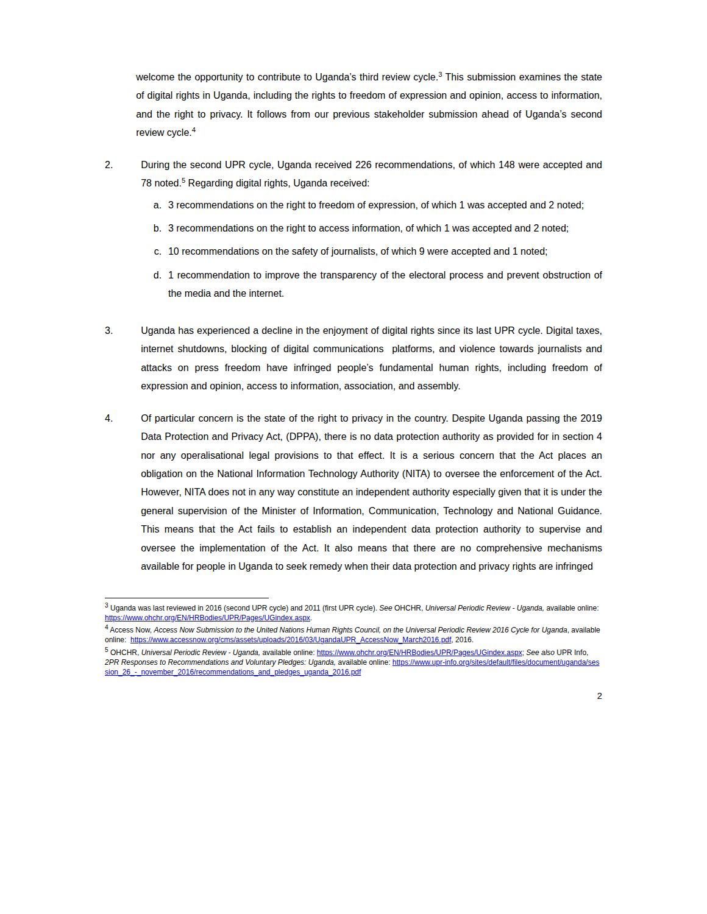welcome the opportunity to contribute to Uganda’s third review cycle.3 This submission examines the state of digital rights in Uganda, including the rights to freedom of expression and opinion, access to information, and the right to privacy. It follows from our previous stakeholder submission ahead of Uganda’s second review cycle.4
2.
During the second UPR cycle, Uganda received 226 recommendations, of which 148 were accepted and 78 noted.5 Regarding digital rights, Uganda received:
3 recommendations on the right to freedom of expression, of which 1 was accepted and 2 noted;
3 recommendations on the right to access information, of which 1 was accepted and 2 noted;
10 recommendations on the safety of journalists, of which 9 were accepted and 1 noted;
1 recommendation to improve the transparency of the electoral process and prevent obstruction of the media and the internet.
3.
Uganda has experienced a decline in the enjoyment of digital rights since its last UPR cycle. Digital taxes, internet shutdowns, blocking of digital communications platforms, and violence towards journalists and attacks on press freedom have infringed people’s fundamental human rights, including freedom of expression and opinion, access to information, association, and assembly.
4.
Of particular concern is the state of the right to privacy in the country. Despite Uganda passing the 2019 Data Protection and Privacy Act, (DPPA), there is no data protection authority as provided for in section 4 nor any operalisational legal provisions to that effect. It is a serious concern that the Act places an obligation on the National Information Technology Authority (NITA) to oversee the enforcement of the Act. However, NITA does not in any way constitute an independent authority especially given that it is under the general supervision of the Minister of Information, Communication, Technology and National Guidance. This means that the Act fails to establish an independent data protection authority to supervise and oversee the implementation of the Act. It also means that there are no comprehensive mechanisms available for people in Uganda to seek remedy when their data protection and privacy rights are infringed
3 Uganda was last reviewed in 2016 (second UPR cycle) and 2011 (first UPR cycle). See OHCHR, Universal Periodic Review - Uganda, available online: https://www.ohchr.org/EN/HRBodies/UPR/Pages/UGindex.aspx.
4 Access Now, Access Now Submission to the United Nations Human Rights Council, on the Universal Periodic Review 2016 Cycle for Uganda, available online: https://www.accessnow.org/cms/assets/uploads/2016/03/UgandaUPR_AccessNow_March2016.pdf, 2016.
5 OHCHR, Universal Periodic Review - Uganda, available online: https://www.ohchr.org/EN/HRBodies/UPR/Pages/UGindex.aspx; See also UPR Info, 2PR Responses to Recommendations and Voluntary Pledges: Uganda, available online: https://www.upr-info.org/sites/default/files/document/uganda/session_26_-_november_2016/recommendations_and_pledges_uganda_2016.pdf
2